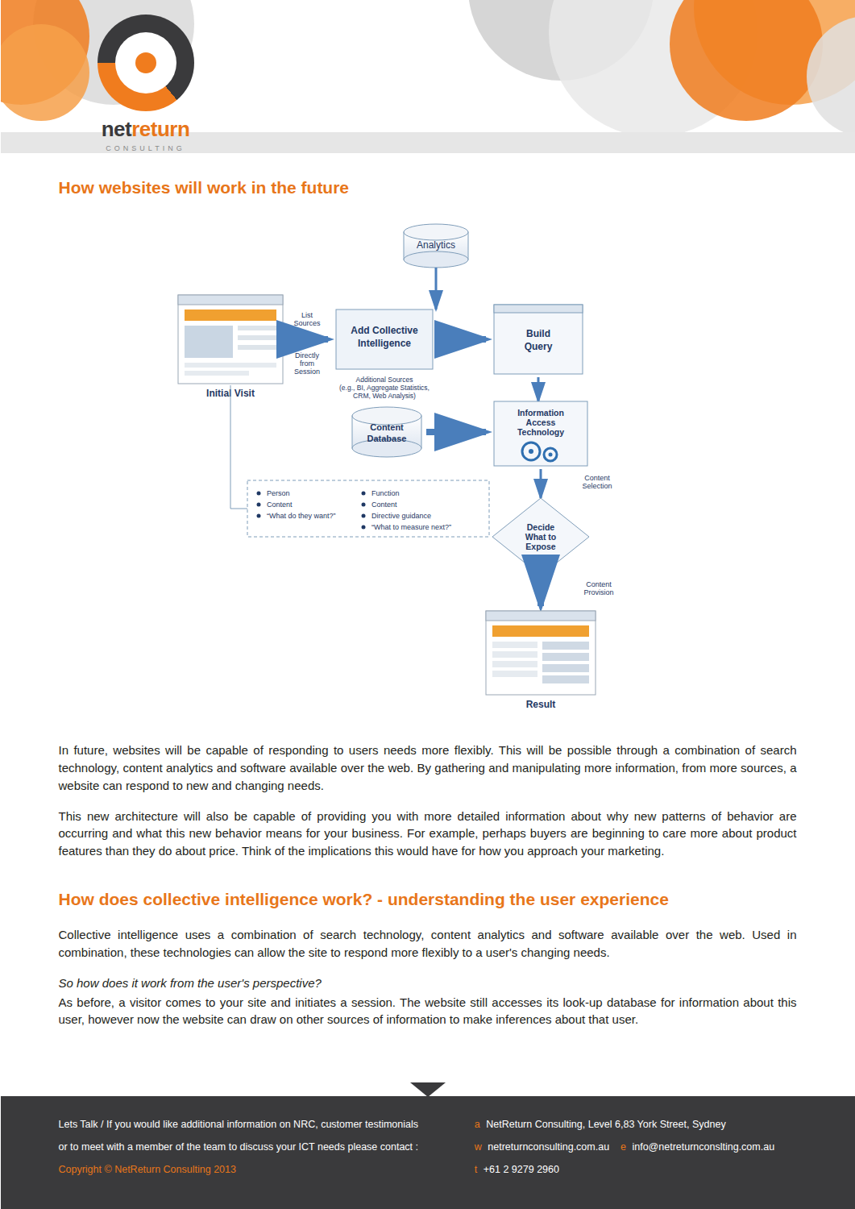net return
CONSULTING
How websites will work in the future
Analytics Initial Visit List Sources Directly from Session Add Collective Intelligence Basis of Query Build Query Additional Sources (e.g., BI, Aggregate Statistics, CRM, Web Analysis) Content Database Information Access Technology Content Selection Decide What to Expose Content Provision Result Person Content “What do they want?” Function Content Directive guidance “What to measure next?”
In future, websites will be capable of responding to users needs more flexibly. This will be possible through a combination of search technology, content analytics and software available over the web. By gathering and manipulating more information, from more sources, a website can respond to new and changing needs.
This new architecture will also be capable of providing you with more detailed information about why new patterns of behavior are occurring and what this new behavior means for your business. For example, perhaps buyers are beginning to care more about product features than they do about price. Think of the implications this would have for how you approach your marketing.
How does collective intelligence work? - understanding the user experience
Collective intelligence uses a combination of search technology, content analytics and software available over the web. Used in combination, these technologies can allow the site to respond more flexibly to a user's changing needs.
So how does it work from the user's perspective?
As before, a visitor comes to your site and initiates a session. The website still accesses its look-up database for information about this user, however now the website can draw on other sources of information to make inferences about that user.
Lets Talk / If you would like additional information on NRC, customer testimonials
or to meet with a member of the team to discuss your ICT needs please contact :
Copyright © NetReturn Consulting 2013
a NetReturn Consulting, Level 6,83 York Street, Sydney
w netreturnconsulting.com.au e info@netreturnconslting.com.au
t +61 2 9279 2960